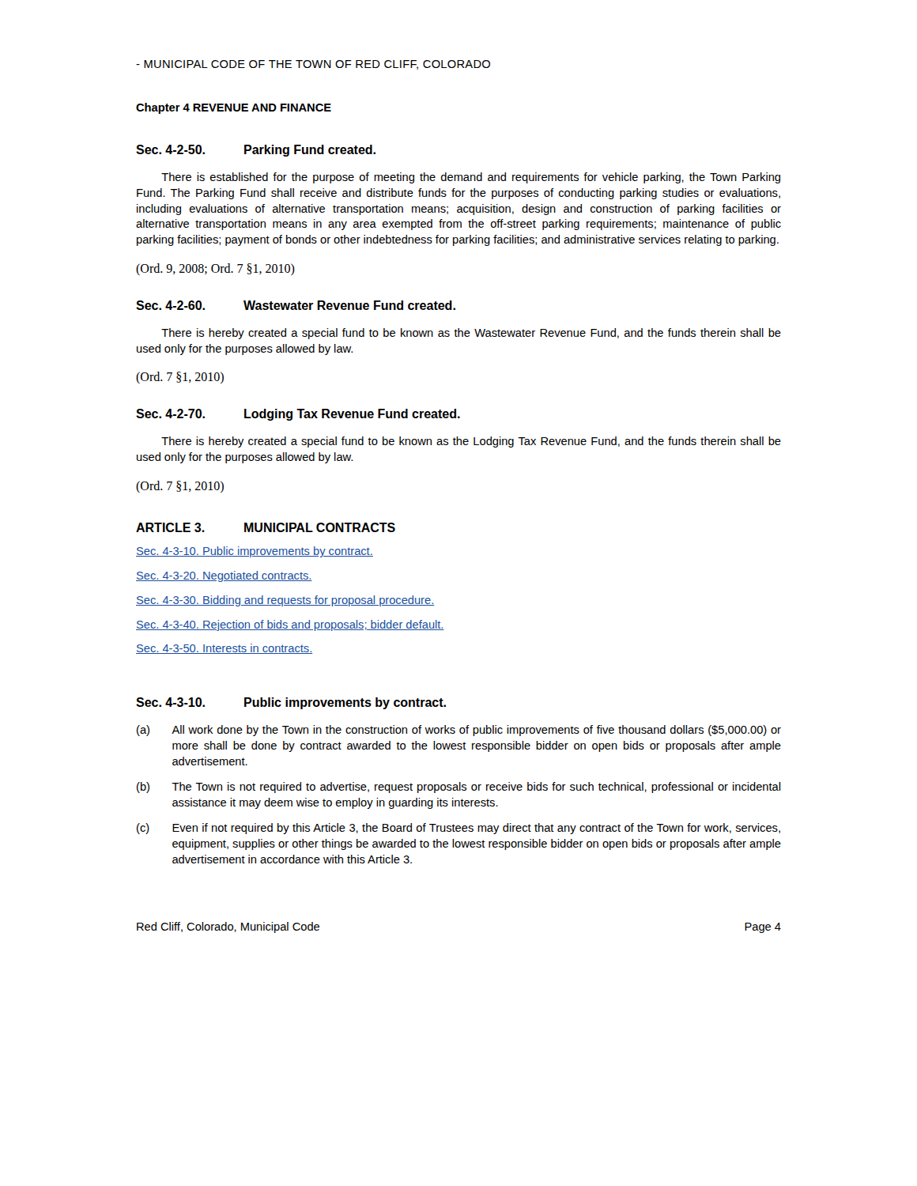- MUNICIPAL CODE OF THE TOWN OF RED CLIFF, COLORADO
Chapter 4 REVENUE AND FINANCE
Sec. 4-2-50. Parking Fund created.
There is established for the purpose of meeting the demand and requirements for vehicle parking, the Town Parking Fund. The Parking Fund shall receive and distribute funds for the purposes of conducting parking studies or evaluations, including evaluations of alternative transportation means; acquisition, design and construction of parking facilities or alternative transportation means in any area exempted from the off-street parking requirements; maintenance of public parking facilities; payment of bonds or other indebtedness for parking facilities; and administrative services relating to parking.
(Ord. 9, 2008; Ord. 7 §1, 2010)
Sec. 4-2-60. Wastewater Revenue Fund created.
There is hereby created a special fund to be known as the Wastewater Revenue Fund, and the funds therein shall be used only for the purposes allowed by law.
(Ord. 7 §1, 2010)
Sec. 4-2-70. Lodging Tax Revenue Fund created.
There is hereby created a special fund to be known as the Lodging Tax Revenue Fund, and the funds therein shall be used only for the purposes allowed by law.
(Ord. 7 §1, 2010)
ARTICLE 3. MUNICIPAL CONTRACTS
Sec. 4-3-10. Public improvements by contract.
Sec. 4-3-20. Negotiated contracts.
Sec. 4-3-30. Bidding and requests for proposal procedure.
Sec. 4-3-40. Rejection of bids and proposals; bidder default.
Sec. 4-3-50. Interests in contracts.
Sec. 4-3-10. Public improvements by contract.
All work done by the Town in the construction of works of public improvements of five thousand dollars ($5,000.00) or more shall be done by contract awarded to the lowest responsible bidder on open bids or proposals after ample advertisement.
The Town is not required to advertise, request proposals or receive bids for such technical, professional or incidental assistance it may deem wise to employ in guarding its interests.
Even if not required by this Article 3, the Board of Trustees may direct that any contract of the Town for work, services, equipment, supplies or other things be awarded to the lowest responsible bidder on open bids or proposals after ample advertisement in accordance with this Article 3.
Red Cliff, Colorado, Municipal Code
Page 4